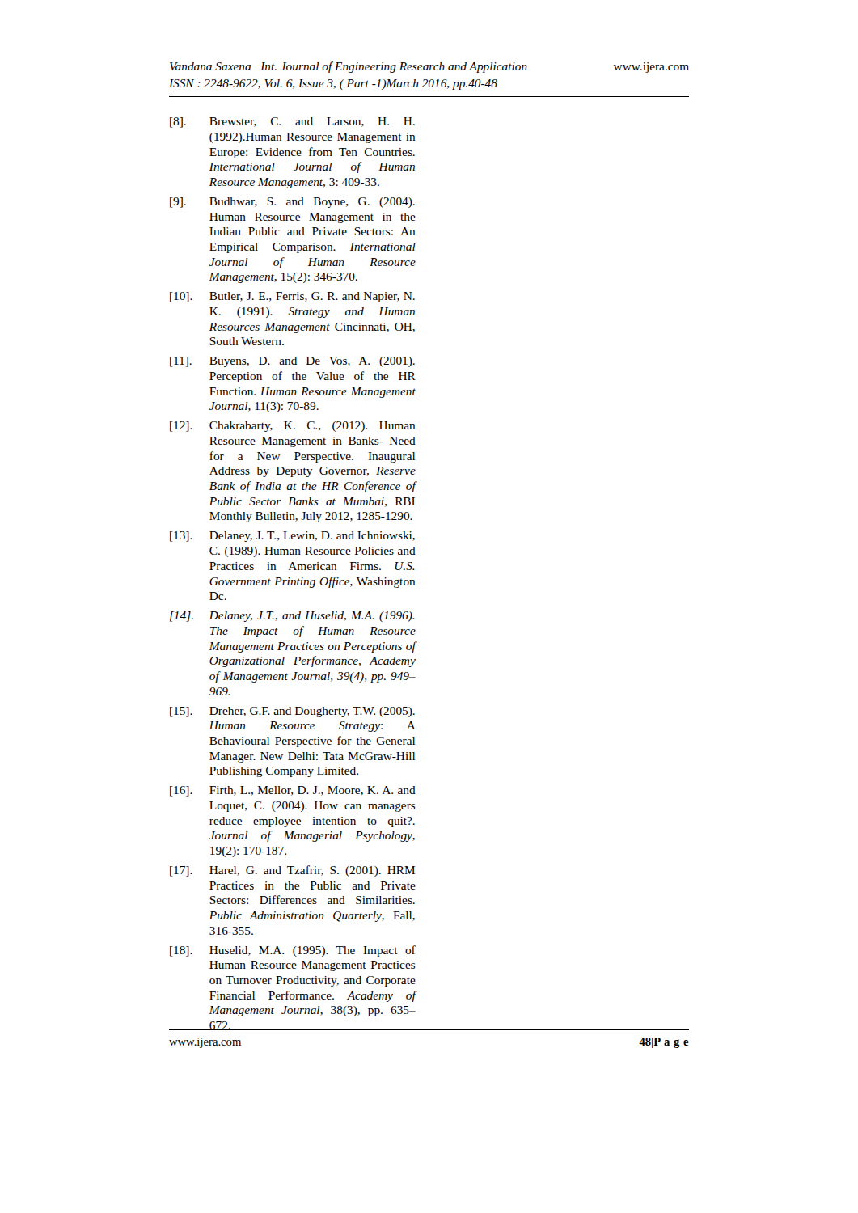Vandana Saxena Int. Journal of Engineering Research and Applicationwww.ijera.com ISSN : 2248-9622, Vol. 6, Issue 3, ( Part -1)March 2016, pp.40-48
[8]. Brewster, C. and Larson, H. H. (1992).Human Resource Management in Europe: Evidence from Ten Countries. International Journal of Human Resource Management, 3: 409-33.
[9]. Budhwar, S. and Boyne, G. (2004). Human Resource Management in the Indian Public and Private Sectors: An Empirical Comparison. International Journal of Human Resource Management, 15(2): 346-370.
[10]. Butler, J. E., Ferris, G. R. and Napier, N. K. (1991). Strategy and Human Resources Management Cincinnati, OH, South Western.
[11]. Buyens, D. and De Vos, A. (2001). Perception of the Value of the HR Function. Human Resource Management Journal, 11(3): 70-89.
[12]. Chakrabarty, K. C., (2012). Human Resource Management in Banks- Need for a New Perspective. Inaugural Address by Deputy Governor, Reserve Bank of India at the HR Conference of Public Sector Banks at Mumbai, RBI Monthly Bulletin, July 2012, 1285-1290.
[13]. Delaney, J. T., Lewin, D. and Ichniowski, C. (1989). Human Resource Policies and Practices in American Firms. U.S. Government Printing Office, Washington Dc.
[14]. Delaney, J.T., and Huselid, M.A. (1996). The Impact of Human Resource Management Practices on Perceptions of Organizational Performance, Academy of Management Journal, 39(4), pp. 949–969.
[15]. Dreher, G.F. and Dougherty, T.W. (2005). Human Resource Strategy: A Behavioural Perspective for the General Manager. New Delhi: Tata McGraw-Hill Publishing Company Limited.
[16]. Firth, L., Mellor, D. J., Moore, K. A. and Loquet, C. (2004). How can managers reduce employee intention to quit?. Journal of Managerial Psychology, 19(2): 170-187.
[17]. Harel, G. and Tzafrir, S. (2001). HRM Practices in the Public and Private Sectors: Differences and Similarities. Public Administration Quarterly, Fall, 316-355.
[18]. Huselid, M.A. (1995). The Impact of Human Resource Management Practices on Turnover Productivity, and Corporate Financial Performance. Academy of Management Journal, 38(3), pp. 635–672.
www.ijera.com 48|P a g e